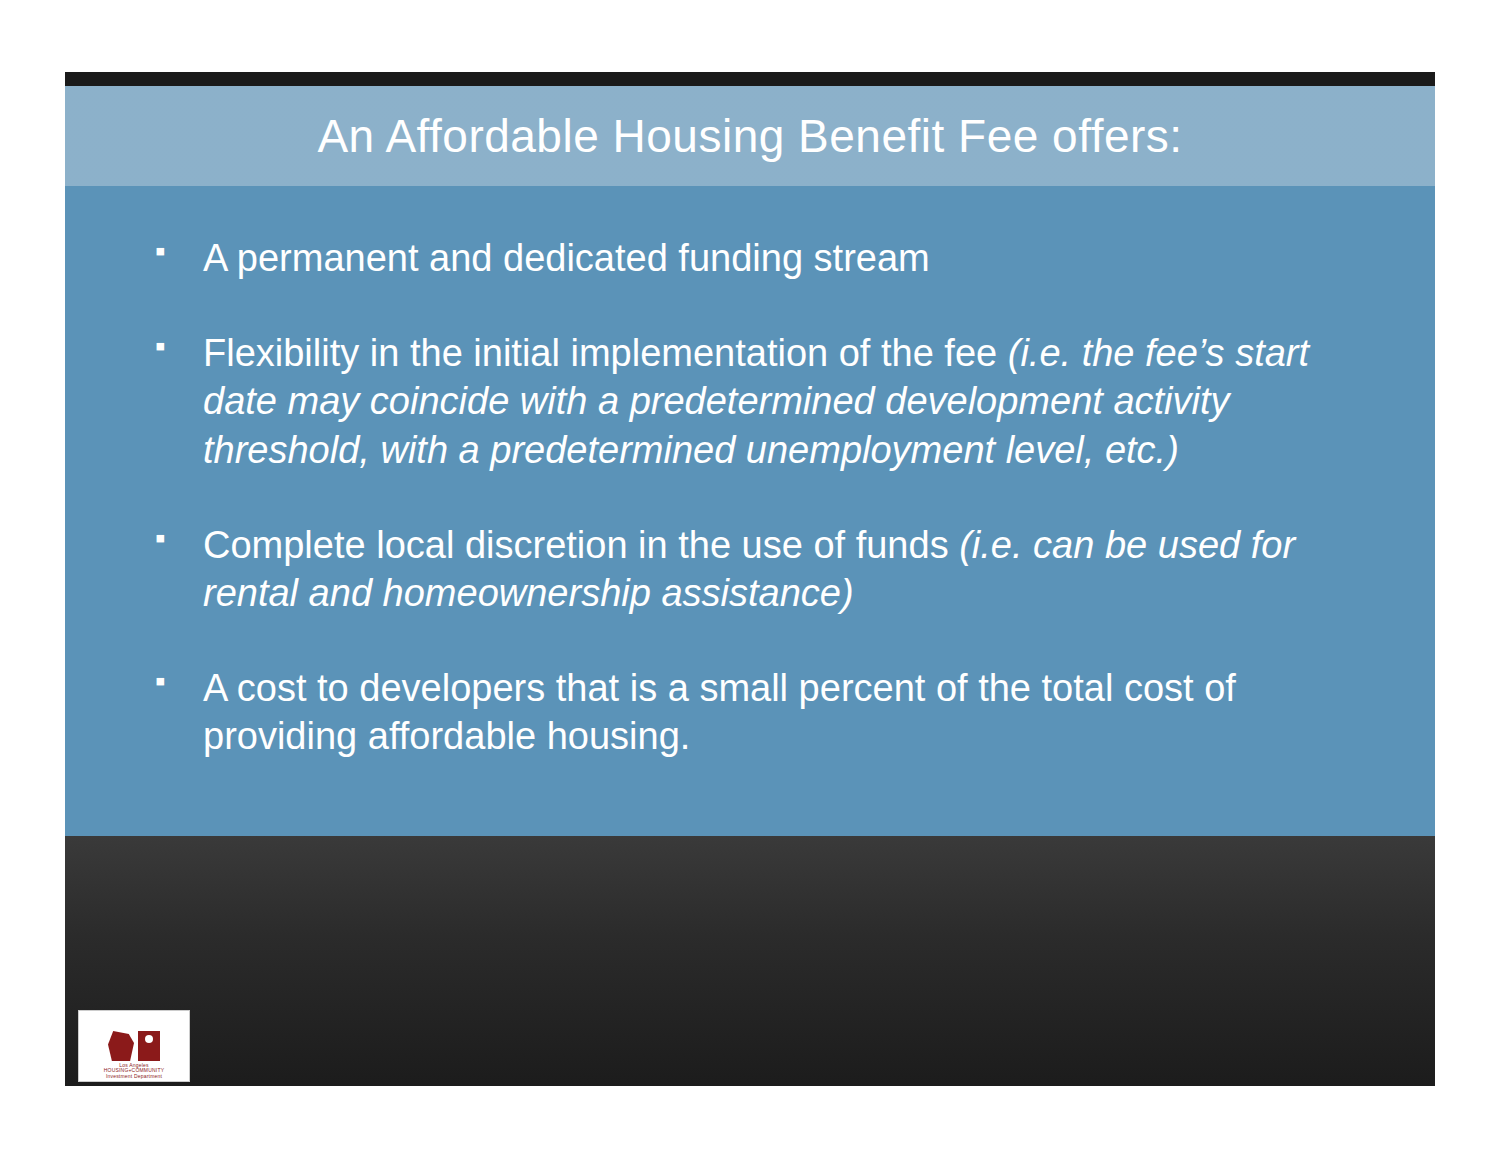An Affordable Housing Benefit Fee offers:
A permanent and dedicated funding stream
Flexibility in the initial implementation of the fee (i.e. the fee’s start date may coincide with a predetermined development activity threshold, with a predetermined unemployment level, etc.)
Complete local discretion in the use of funds (i.e. can be used for rental and homeownership assistance)
A cost to developers that is a small percent of the total cost of providing affordable housing.
Los Angeles
HOUSING+COMMUNITY
Investment Department